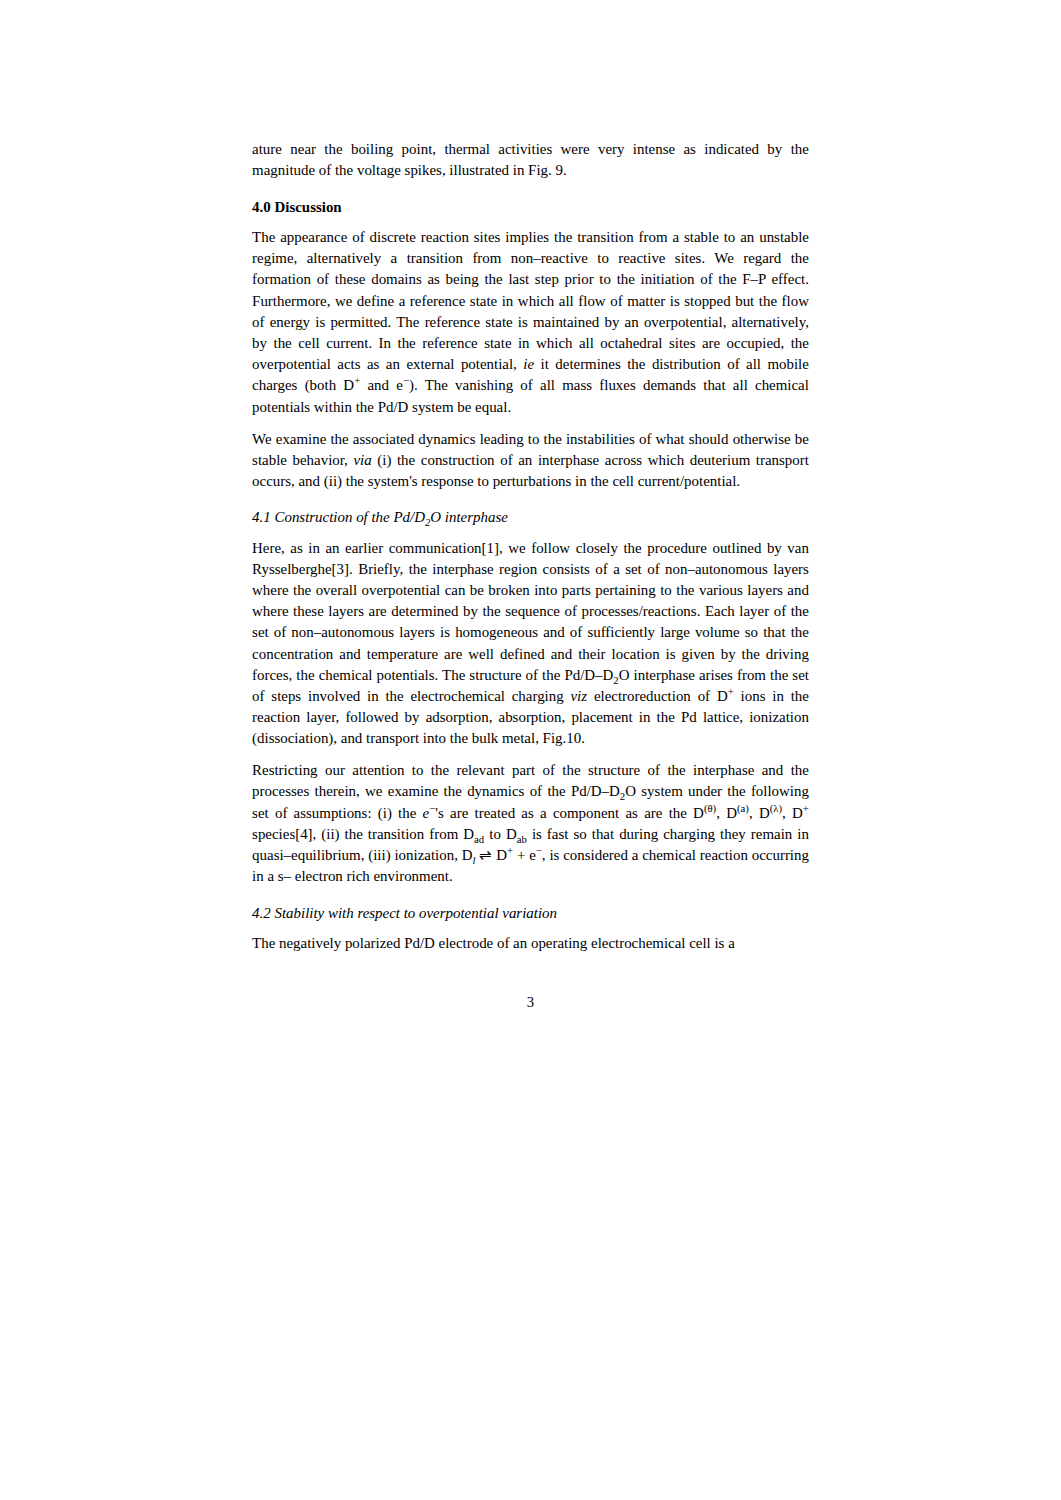ature near the boiling point, thermal activities were very intense as indicated by the magnitude of the voltage spikes, illustrated in Fig. 9.
4.0 Discussion
The appearance of discrete reaction sites implies the transition from a stable to an unstable regime, alternatively a transition from non–reactive to reactive sites. We regard the formation of these domains as being the last step prior to the initiation of the F–P effect. Furthermore, we define a reference state in which all flow of matter is stopped but the flow of energy is permitted. The reference state is maintained by an overpotential, alternatively, by the cell current. In the reference state in which all octahedral sites are occupied, the overpotential acts as an external potential, ie it determines the distribution of all mobile charges (both D+ and e−). The vanishing of all mass fluxes demands that all chemical potentials within the Pd/D system be equal.
We examine the associated dynamics leading to the instabilities of what should otherwise be stable behavior, via (i) the construction of an interphase across which deuterium transport occurs, and (ii) the system's response to perturbations in the cell current/potential.
4.1 Construction of the Pd/D2O interphase
Here, as in an earlier communication[1], we follow closely the procedure outlined by van Rysselberghe[3]. Briefly, the interphase region consists of a set of non–autonomous layers where the overall overpotential can be broken into parts pertaining to the various layers and where these layers are determined by the sequence of processes/reactions. Each layer of the set of non–autonomous layers is homogeneous and of sufficiently large volume so that the concentration and temperature are well defined and their location is given by the driving forces, the chemical potentials. The structure of the Pd/D–D2O interphase arises from the set of steps involved in the electrochemical charging viz electroreduction of D+ ions in the reaction layer, followed by adsorption, absorption, placement in the Pd lattice, ionization (dissociation), and transport into the bulk metal, Fig.10.
Restricting our attention to the relevant part of the structure of the interphase and the processes therein, we examine the dynamics of the Pd/D–D2O system under the following set of assumptions: (i) the e−'s are treated as a component as are the D(θ), D(a), D(λ), D+ species[4], (ii) the transition from Dad to Dab is fast so that during charging they remain in quasi–equilibrium, (iii) ionization, Dl ⇌ D+ + e−, is considered a chemical reaction occurring in a s– electron rich environment.
4.2 Stability with respect to overpotential variation
The negatively polarized Pd/D electrode of an operating electrochemical cell is a
3